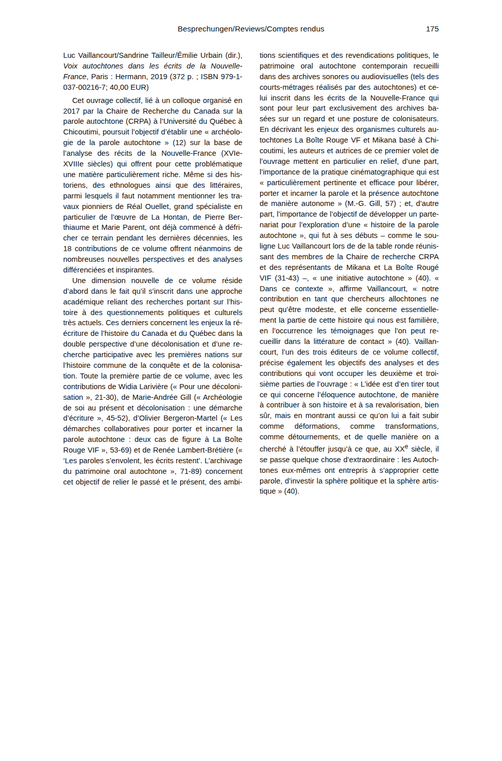Besprechungen/Reviews/Comptes rendus 175
Luc Vaillancourt/Sandrine Tailleur/Émilie Urbain (dir.), Voix autochtones dans les écrits de la Nouvelle-France, Paris : Hermann, 2019 (372 p. ; ISBN 979-1-037-00216-7; 40,00 EUR)
Cet ouvrage collectif, lié à un colloque organisé en 2017 par la Chaire de Recherche du Canada sur la parole autochtone (CRPA) à l’Université du Québec à Chicoutimi, poursuit l’objectif d’établir une « archéologie de la parole autochtone » (12) sur la base de l’analyse des récits de la Nouvelle-France (XVIe-XVIIIe siècles) qui offrent pour cette problématique une matière particulièrement riche. Même si des historiens, des ethnologues ainsi que des littéraires, parmi lesquels il faut notamment mentionner les travaux pionniers de Réal Ouellet, grand spécialiste en particulier de l’œuvre de La Hontan, de Pierre Berthiaume et Marie Parent, ont déjà commencé à défricher ce terrain pendant les dernières décennies, les 18 contributions de ce volume offrent néanmoins de nombreuses nouvelles perspectives et des analyses différenciées et inspirantes.
Une dimension nouvelle de ce volume réside d’abord dans le fait qu’il s’inscrit dans une approche académique reliant des recherches portant sur l’histoire à des questionnements politiques et culturels très actuels. Ces derniers concernent les enjeux la réécriture de l’histoire du Canada et du Québec dans la double perspective d’une décolonisation et d’une recherche participative avec les premières nations sur l’histoire commune de la conquête et de la colonisation. Toute la première partie de ce volume, avec les contributions de Widia Larivière (« Pour une décolonisation », 21-30), de Marie-Andrée Gill (« Archéologie de soi au présent et décolonisation : une démarche d’écriture », 45-52), d’Olivier Bergeron-Martel (« Les démarches collaboratives pour porter et incarner la parole autochtone : deux cas de figure à La Boîte Rouge VIF », 53-69) et de Renée Lambert-Brétière (« ‘Les paroles s’envolent, les écrits restent’. L’archivage du patrimoine oral autochtone », 71-89) concernent cet objectif de relier le passé et le présent, des ambitions scientifiques et des revendications politiques, le patrimoine oral autochtone contemporain recueilli dans des archives sonores ou audiovisuelles (tels des courts-métrages réalisés par des autochtones) et celui inscrit dans les écrits de la Nouvelle-France qui sont pour leur part exclusivement des archives basées sur un regard et une posture de colonisateurs. En décrivant les enjeux des organismes culturels autochtones La Boîte Rouge VF et Mikana basé à Chicoutimi, les auteurs et autrices de ce premier volet de l’ouvrage mettent en particulier en relief, d’une part, l’importance de la pratique cinématographique qui est « particulièrement pertinente et efficace pour libérer, porter et incarner la parole et la présence autochtone de manière autonome » (M.-G. Gill, 57) ; et, d’autre part, l’importance de l’objectif de développer un partenariat pour l’exploration d’une « histoire de la parole autochtone », qui fut à ses débuts – comme le souligne Luc Vaillancourt lors de de la table ronde réunissant des membres de la Chaire de recherche CRPA et des représentants de Mikana et La Boîte Rougé VIF (31-43) –, « une initiative autochtone » (40). « Dans ce contexte », affirme Vaillancourt, « notre contribution en tant que chercheurs allochtones ne peut qu’être modeste, et elle concerne essentiellement la partie de cette histoire qui nous est familière, en l’occurrence les témoignages que l’on peut recueillir dans la littérature de contact » (40). Vaillancourt, l’un des trois éditeurs de ce volume collectif, précise également les objectifs des analyses et des contributions qui vont occuper les deuxième et troisième parties de l’ouvrage : « L’idée est d’en tirer tout ce qui concerne l’éloquence autochtone, de manière à contribuer à son histoire et à sa revalorisation, bien sûr, mais en montrant aussi ce qu’on lui a fait subir comme déformations, comme transformations, comme détournements, et de quelle manière on a cherché à l’étouffer jusqu’à ce que, au XXe siècle, il se passe quelque chose d’extraordinaire : les Autochtones eux-mêmes ont entrepris à s’approprier cette parole, d’investir la sphère politique et la sphère artistique » (40).